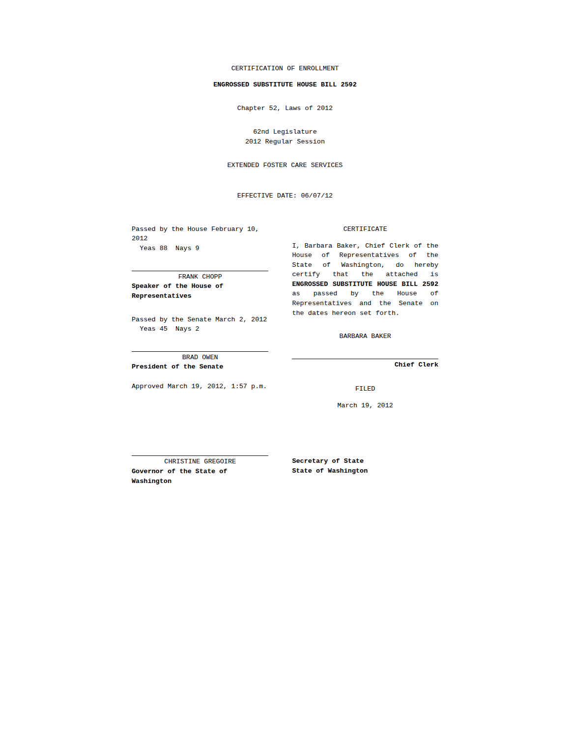CERTIFICATION OF ENROLLMENT
ENGROSSED SUBSTITUTE HOUSE BILL 2592
Chapter 52, Laws of 2012
62nd Legislature
2012 Regular Session
EXTENDED FOSTER CARE SERVICES
EFFECTIVE DATE: 06/07/12
Passed by the House February 10, 2012
Yeas 88 Nays 9
FRANK CHOPP
Speaker of the House of Representatives
Passed by the Senate March 2, 2012
Yeas 45 Nays 2
BRAD OWEN
President of the Senate
Approved March 19, 2012, 1:57 p.m.
CERTIFICATE
I, Barbara Baker, Chief Clerk of the House of Representatives of the State of Washington, do hereby certify that the attached is ENGROSSED SUBSTITUTE HOUSE BILL 2592 as passed by the House of Representatives and the Senate on the dates hereon set forth.
BARBARA BAKER
Chief Clerk
FILED
March 19, 2012
CHRISTINE GREGOIRE
Governor of the State of Washington
Secretary of State
State of Washington